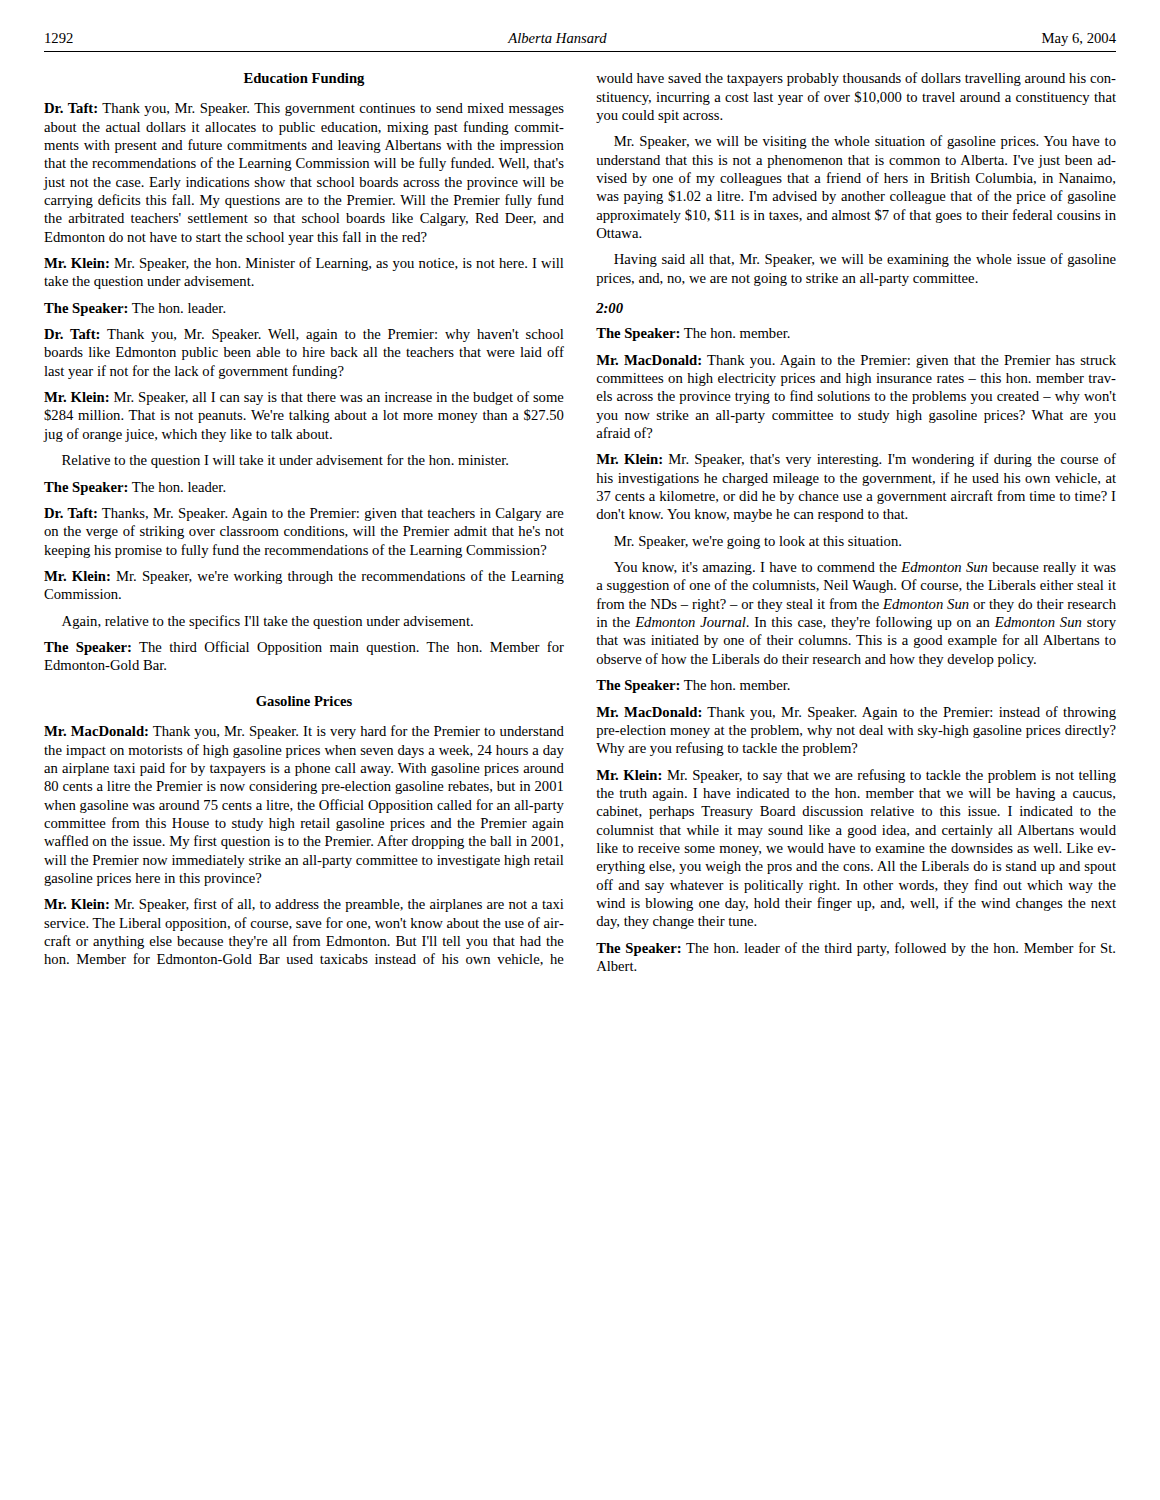1292 Alberta Hansard May 6, 2004
Education Funding
Dr. Taft: Thank you, Mr. Speaker. This government continues to send mixed messages about the actual dollars it allocates to public education, mixing past funding commitments with present and future commitments and leaving Albertans with the impression that the recommendations of the Learning Commission will be fully funded. Well, that's just not the case. Early indications show that school boards across the province will be carrying deficits this fall. My questions are to the Premier. Will the Premier fully fund the arbitrated teachers' settlement so that school boards like Calgary, Red Deer, and Edmonton do not have to start the school year this fall in the red?
Mr. Klein: Mr. Speaker, the hon. Minister of Learning, as you notice, is not here. I will take the question under advisement.
The Speaker: The hon. leader.
Dr. Taft: Thank you, Mr. Speaker. Well, again to the Premier: why haven't school boards like Edmonton public been able to hire back all the teachers that were laid off last year if not for the lack of government funding?
Mr. Klein: Mr. Speaker, all I can say is that there was an increase in the budget of some $284 million. That is not peanuts. We're talking about a lot more money than a $27.50 jug of orange juice, which they like to talk about.
Relative to the question I will take it under advisement for the hon. minister.
The Speaker: The hon. leader.
Dr. Taft: Thanks, Mr. Speaker. Again to the Premier: given that teachers in Calgary are on the verge of striking over classroom conditions, will the Premier admit that he's not keeping his promise to fully fund the recommendations of the Learning Commission?
Mr. Klein: Mr. Speaker, we're working through the recommendations of the Learning Commission.
Again, relative to the specifics I'll take the question under advisement.
The Speaker: The third Official Opposition main question. The hon. Member for Edmonton-Gold Bar.
Gasoline Prices
Mr. MacDonald: Thank you, Mr. Speaker. It is very hard for the Premier to understand the impact on motorists of high gasoline prices when seven days a week, 24 hours a day an airplane taxi paid for by taxpayers is a phone call away. With gasoline prices around 80 cents a litre the Premier is now considering pre-election gasoline rebates, but in 2001 when gasoline was around 75 cents a litre, the Official Opposition called for an all-party committee from this House to study high retail gasoline prices and the Premier again waffled on the issue. My first question is to the Premier. After dropping the ball in 2001, will the Premier now immediately strike an all-party committee to investigate high retail gasoline prices here in this province?
Mr. Klein: Mr. Speaker, first of all, to address the preamble, the airplanes are not a taxi service. The Liberal opposition, of course, save for one, won't know about the use of aircraft or anything else because they're all from Edmonton. But I'll tell you that had the hon. Member for Edmonton-Gold Bar used taxicabs instead of his own vehicle, he would have saved the taxpayers probably thousands of dollars travelling around his constituency, incurring a cost last year of over $10,000 to travel around a constituency that you could spit across.
Mr. Speaker, we will be visiting the whole situation of gasoline prices. You have to understand that this is not a phenomenon that is common to Alberta. I've just been advised by one of my colleagues that a friend of hers in British Columbia, in Nanaimo, was paying $1.02 a litre. I'm advised by another colleague that of the price of gasoline approximately $10, $11 is in taxes, and almost $7 of that goes to their federal cousins in Ottawa.
Having said all that, Mr. Speaker, we will be examining the whole issue of gasoline prices, and, no, we are not going to strike an all-party committee.
2:00
The Speaker: The hon. member.
Mr. MacDonald: Thank you. Again to the Premier: given that the Premier has struck committees on high electricity prices and high insurance rates – this hon. member travels across the province trying to find solutions to the problems you created – why won't you now strike an all-party committee to study high gasoline prices? What are you afraid of?
Mr. Klein: Mr. Speaker, that's very interesting. I'm wondering if during the course of his investigations he charged mileage to the government, if he used his own vehicle, at 37 cents a kilometre, or did he by chance use a government aircraft from time to time? I don't know. You know, maybe he can respond to that.
Mr. Speaker, we're going to look at this situation.
You know, it's amazing. I have to commend the Edmonton Sun because really it was a suggestion of one of the columnists, Neil Waugh. Of course, the Liberals either steal it from the NDs – right? – or they steal it from the Edmonton Sun or they do their research in the Edmonton Journal. In this case, they're following up on an Edmonton Sun story that was initiated by one of their columns. This is a good example for all Albertans to observe of how the Liberals do their research and how they develop policy.
The Speaker: The hon. member.
Mr. MacDonald: Thank you, Mr. Speaker. Again to the Premier: instead of throwing pre-election money at the problem, why not deal with sky-high gasoline prices directly? Why are you refusing to tackle the problem?
Mr. Klein: Mr. Speaker, to say that we are refusing to tackle the problem is not telling the truth again. I have indicated to the hon. member that we will be having a caucus, cabinet, perhaps Treasury Board discussion relative to this issue. I indicated to the columnist that while it may sound like a good idea, and certainly all Albertans would like to receive some money, we would have to examine the downsides as well. Like everything else, you weigh the pros and the cons. All the Liberals do is stand up and spout off and say whatever is politically right. In other words, they find out which way the wind is blowing one day, hold their finger up, and, well, if the wind changes the next day, they change their tune.
The Speaker: The hon. leader of the third party, followed by the hon. Member for St. Albert.